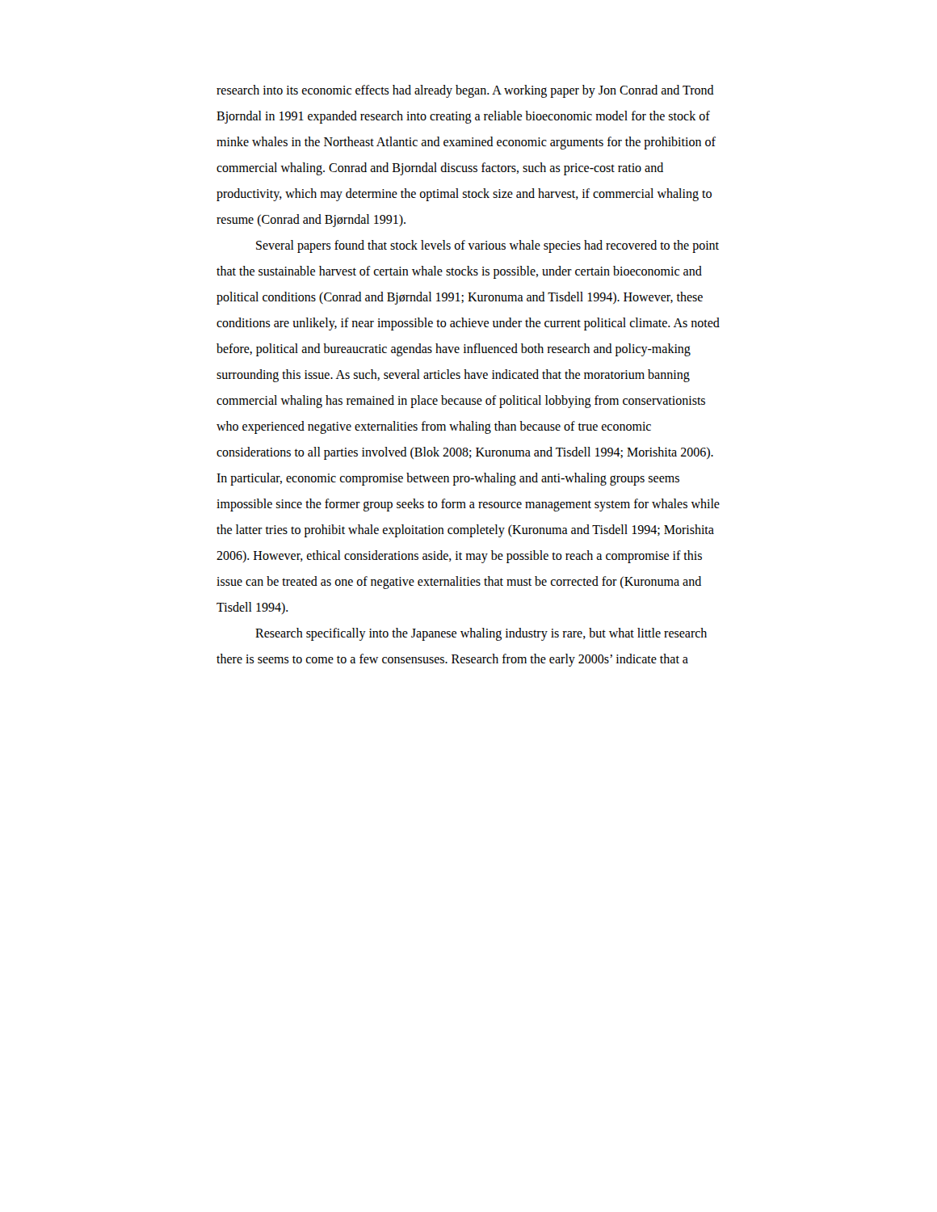research into its economic effects had already began. A working paper by Jon Conrad and Trond Bjorndal in 1991 expanded research into creating a reliable bioeconomic model for the stock of minke whales in the Northeast Atlantic and examined economic arguments for the prohibition of commercial whaling. Conrad and Bjorndal discuss factors, such as price-cost ratio and productivity, which may determine the optimal stock size and harvest, if commercial whaling to resume (Conrad and Bjørndal 1991).
Several papers found that stock levels of various whale species had recovered to the point that the sustainable harvest of certain whale stocks is possible, under certain bioeconomic and political conditions (Conrad and Bjørndal 1991; Kuronuma and Tisdell 1994). However, these conditions are unlikely, if near impossible to achieve under the current political climate. As noted before, political and bureaucratic agendas have influenced both research and policy-making surrounding this issue. As such, several articles have indicated that the moratorium banning commercial whaling has remained in place because of political lobbying from conservationists who experienced negative externalities from whaling than because of true economic considerations to all parties involved (Blok 2008; Kuronuma and Tisdell 1994; Morishita 2006). In particular, economic compromise between pro-whaling and anti-whaling groups seems impossible since the former group seeks to form a resource management system for whales while the latter tries to prohibit whale exploitation completely (Kuronuma and Tisdell 1994; Morishita 2006). However, ethical considerations aside, it may be possible to reach a compromise if this issue can be treated as one of negative externalities that must be corrected for (Kuronuma and Tisdell 1994).
Research specifically into the Japanese whaling industry is rare, but what little research there is seems to come to a few consensuses. Research from the early 2000s’ indicate that a